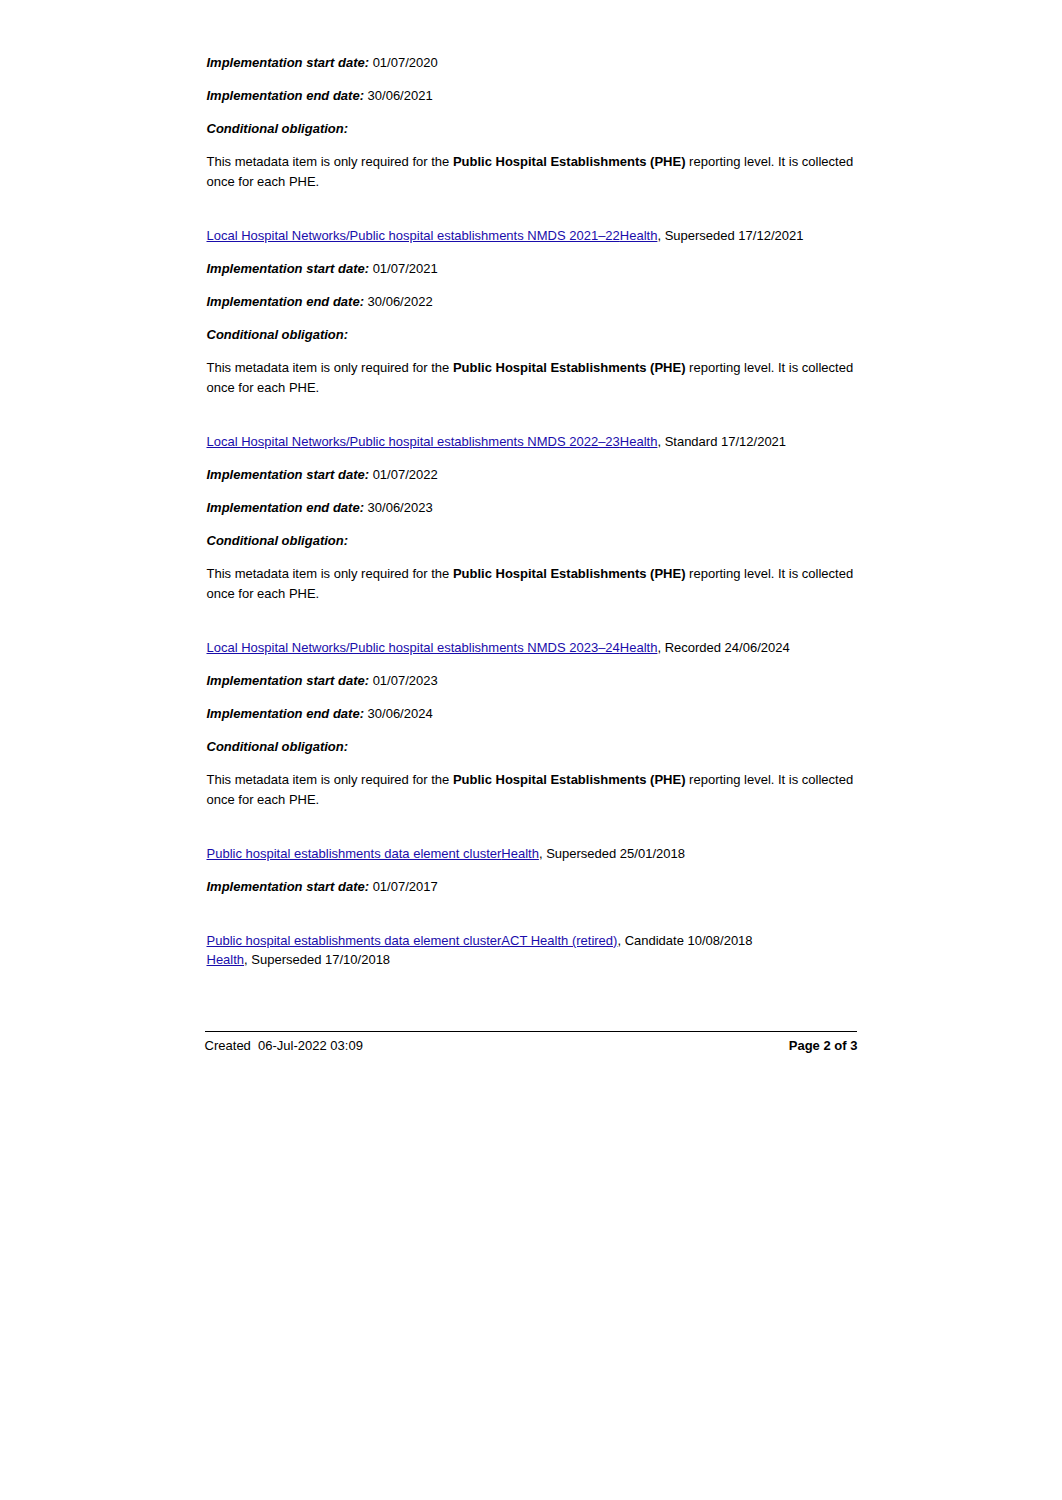Implementation start date: 01/07/2020
Implementation end date: 30/06/2021
Conditional obligation:
This metadata item is only required for the Public Hospital Establishments (PHE) reporting level. It is collected once for each PHE.
Local Hospital Networks/Public hospital establishments NMDS 2021–22 Health, Superseded 17/12/2021
Implementation start date: 01/07/2021
Implementation end date: 30/06/2022
Conditional obligation:
This metadata item is only required for the Public Hospital Establishments (PHE) reporting level. It is collected once for each PHE.
Local Hospital Networks/Public hospital establishments NMDS 2022–23 Health, Standard 17/12/2021
Implementation start date: 01/07/2022
Implementation end date: 30/06/2023
Conditional obligation:
This metadata item is only required for the Public Hospital Establishments (PHE) reporting level. It is collected once for each PHE.
Local Hospital Networks/Public hospital establishments NMDS 2023–24 Health, Recorded 24/06/2024
Implementation start date: 01/07/2023
Implementation end date: 30/06/2024
Conditional obligation:
This metadata item is only required for the Public Hospital Establishments (PHE) reporting level. It is collected once for each PHE.
Public hospital establishments data element cluster Health, Superseded 25/01/2018
Implementation start date: 01/07/2017
Public hospital establishments data element cluster ACT Health (retired), Candidate 10/08/2018
Health, Superseded 17/10/2018
Created 06-Jul-2022 03:09 Page 2 of 3